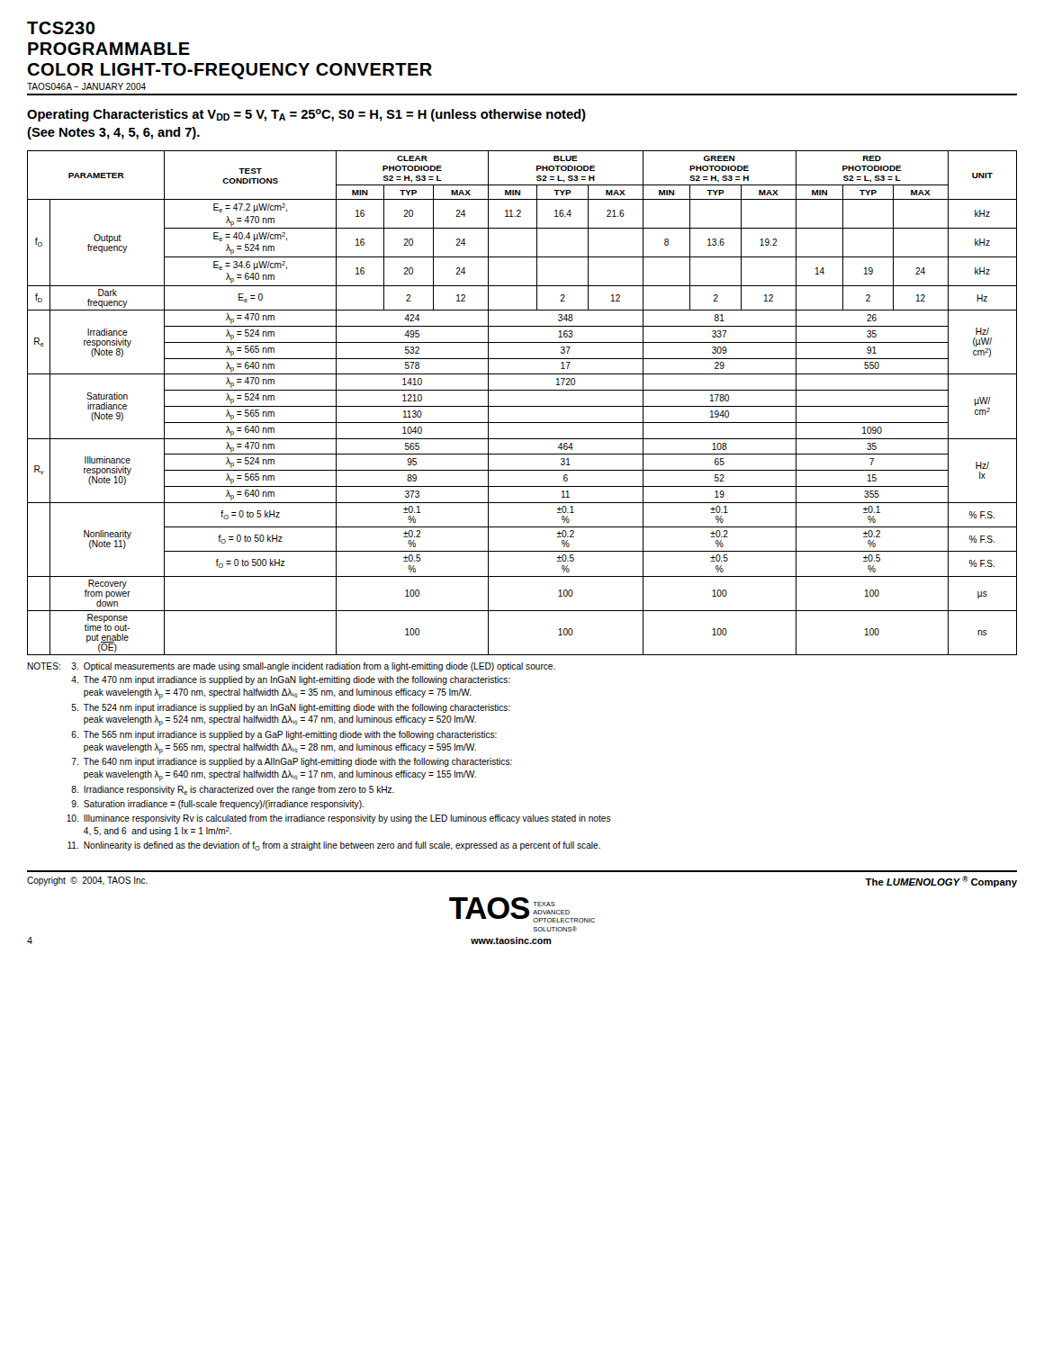TCS230
PROGRAMMABLE
COLOR LIGHT-TO-FREQUENCY CONVERTER
TAOS046A − JANUARY 2004
Operating Characteristics at VDD = 5 V, TA = 25oC, S0 = H, S1 = H (unless otherwise noted)
(See Notes 3, 4, 5, 6, and 7).
| PARAMETER | TEST CONDITIONS | CLEAR PHOTODIODE S2 = H, S3 = L | BLUE PHOTODIODE S2 = L, S3 = H | GREEN PHOTODIODE S2 = H, S3 = H | RED PHOTODIODE S2 = L, S3 = L | UNIT |
| --- | --- | --- | --- | --- | --- | --- |
| MIN | TYP | MAX | MIN | TYP | MAX | MIN | TYP | MAX | MIN | TYP | MAX |
| f O | Output frequency | E e = 47.2 µW/cm 2 , λ p = 470 nm | 16 | 20 | 24 | 11.2 | 16.4 | 21.6 | | | | | | | kHz |
| E e = 40.4 µW/cm 2 , λ p = 524 nm | 16 | 20 | 24 | | | | 8 | 13.6 | 19.2 | | | | kHz |
| E e = 34.6 µW/cm 2 , λ p = 640 nm | 16 | 20 | 24 | | | | | | | 14 | 19 | 24 | kHz |
| f D | Dark frequency | E e = 0 | | 2 | 12 | | 2 | 12 | | 2 | 12 | | 2 | 12 | Hz |
| R e | Irradiance responsivity (Note 8) | λ p = 470 nm | 424 | 348 | 81 | 26 | Hz/ (µW/ cm 2 ) |
| λ p = 524 nm | 495 | 163 | 337 | 35 |
| λ p = 565 nm | 532 | 37 | 309 | 91 |
| λ p = 640 nm | 578 | 17 | 29 | 550 |
| | Saturation irradiance (Note 9) | λ p = 470 nm | 1410 | 1720 | | | µW/ cm 2 |
| λ p = 524 nm | 1210 | | 1780 | |
| λ p = 565 nm | 1130 | | 1940 | |
| λ p = 640 nm | 1040 | | | 1090 |
| R v | Illuminance responsivity (Note 10) | λ p = 470 nm | 565 | 464 | 108 | 35 | Hz/ lx |
| λ p = 524 nm | 95 | 31 | 65 | 7 |
| λ p = 565 nm | 89 | 6 | 52 | 15 |
| λ p = 640 nm | 373 | 11 | 19 | 355 |
| | Nonlinearity (Note 11) | f O = 0 to 5 kHz | ±0.1 % | ±0.1 % | ±0.1 % | ±0.1 % | % F.S. |
| f O = 0 to 50 kHz | ±0.2 % | ±0.2 % | ±0.2 % | ±0.2 % | % F.S. |
| f O = 0 to 500 kHz | ±0.5 % | ±0.5 % | ±0.5 % | ±0.5 % | % F.S. |
| | Recovery from power down | | 100 | 100 | 100 | 100 | µs |
| | Response time to out- put enable ( OE ) | | 100 | 100 | 100 | 100 | ns |
| NOTES: | 3. | Optical measurements are made using small-angle incident radiation from a light-emitting diode (LED) optical source. |
| | 4. | The 470 nm input irradiance is supplied by an InGaN light-emitting diode with the following characteristics: peak wavelength λ p = 470 nm, spectral halfwidth Δλ ½ = 35 nm, and luminous efficacy = 75 lm/W. |
| | 5. | The 524 nm input irradiance is supplied by an InGaN light-emitting diode with the following characteristics: peak wavelength λ p = 524 nm, spectral halfwidth Δλ ½ = 47 nm, and luminous efficacy = 520 lm/W. |
| | 6. | The 565 nm input irradiance is supplied by a GaP light-emitting diode with the following characteristics: peak wavelength λ p = 565 nm, spectral halfwidth Δλ ½ = 28 nm, and luminous efficacy = 595 lm/W. |
| | 7. | The 640 nm input irradiance is supplied by a AlInGaP light-emitting diode with the following characteristics: peak wavelength λ p = 640 nm, spectral halfwidth Δλ ½ = 17 nm, and luminous efficacy = 155 lm/W. |
| | 8. | Irradiance responsivity R e is characterized over the range from zero to 5 kHz. |
| | 9. | Saturation irradiance = (full-scale frequency)/(irradiance responsivity). |
| | 10. | Illuminance responsivity Rv is calculated from the irradiance responsivity by using the LED luminous efficacy values stated in notes 4, 5, and 6 and using 1 lx = 1 lm/m 2 . |
| | 11. | Nonlinearity is defined as the deviation of f O from a straight line between zero and full scale, expressed as a percent of full scale. |
Copyright © 2004, TAOS Inc.
The LUMENOLOGY ® Company
TAOS TEXAS
ADVANCED
OPTOELECTRONIC
SOLUTIONS®
4
www.taosinc.com